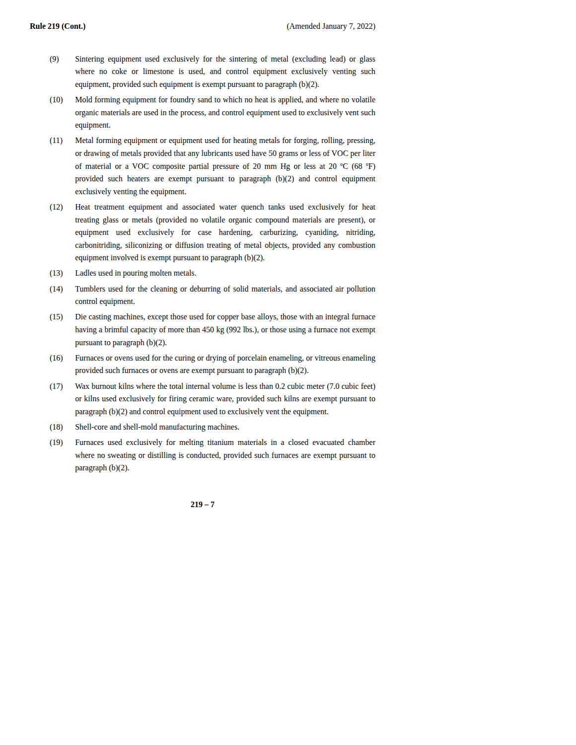Rule 219 (Cont.) (Amended January 7, 2022)
(9) Sintering equipment used exclusively for the sintering of metal (excluding lead) or glass where no coke or limestone is used, and control equipment exclusively venting such equipment, provided such equipment is exempt pursuant to paragraph (b)(2).
(10) Mold forming equipment for foundry sand to which no heat is applied, and where no volatile organic materials are used in the process, and control equipment used to exclusively vent such equipment.
(11) Metal forming equipment or equipment used for heating metals for forging, rolling, pressing, or drawing of metals provided that any lubricants used have 50 grams or less of VOC per liter of material or a VOC composite partial pressure of 20 mm Hg or less at 20 ºC (68 ºF) provided such heaters are exempt pursuant to paragraph (b)(2) and control equipment exclusively venting the equipment.
(12) Heat treatment equipment and associated water quench tanks used exclusively for heat treating glass or metals (provided no volatile organic compound materials are present), or equipment used exclusively for case hardening, carburizing, cyaniding, nitriding, carbonitriding, siliconizing or diffusion treating of metal objects, provided any combustion equipment involved is exempt pursuant to paragraph (b)(2).
(13) Ladles used in pouring molten metals.
(14) Tumblers used for the cleaning or deburring of solid materials, and associated air pollution control equipment.
(15) Die casting machines, except those used for copper base alloys, those with an integral furnace having a brimful capacity of more than 450 kg (992 lbs.), or those using a furnace not exempt pursuant to paragraph (b)(2).
(16) Furnaces or ovens used for the curing or drying of porcelain enameling, or vitreous enameling provided such furnaces or ovens are exempt pursuant to paragraph (b)(2).
(17) Wax burnout kilns where the total internal volume is less than 0.2 cubic meter (7.0 cubic feet) or kilns used exclusively for firing ceramic ware, provided such kilns are exempt pursuant to paragraph (b)(2) and control equipment used to exclusively vent the equipment.
(18) Shell-core and shell-mold manufacturing machines.
(19) Furnaces used exclusively for melting titanium materials in a closed evacuated chamber where no sweating or distilling is conducted, provided such furnaces are exempt pursuant to paragraph (b)(2).
219 – 7